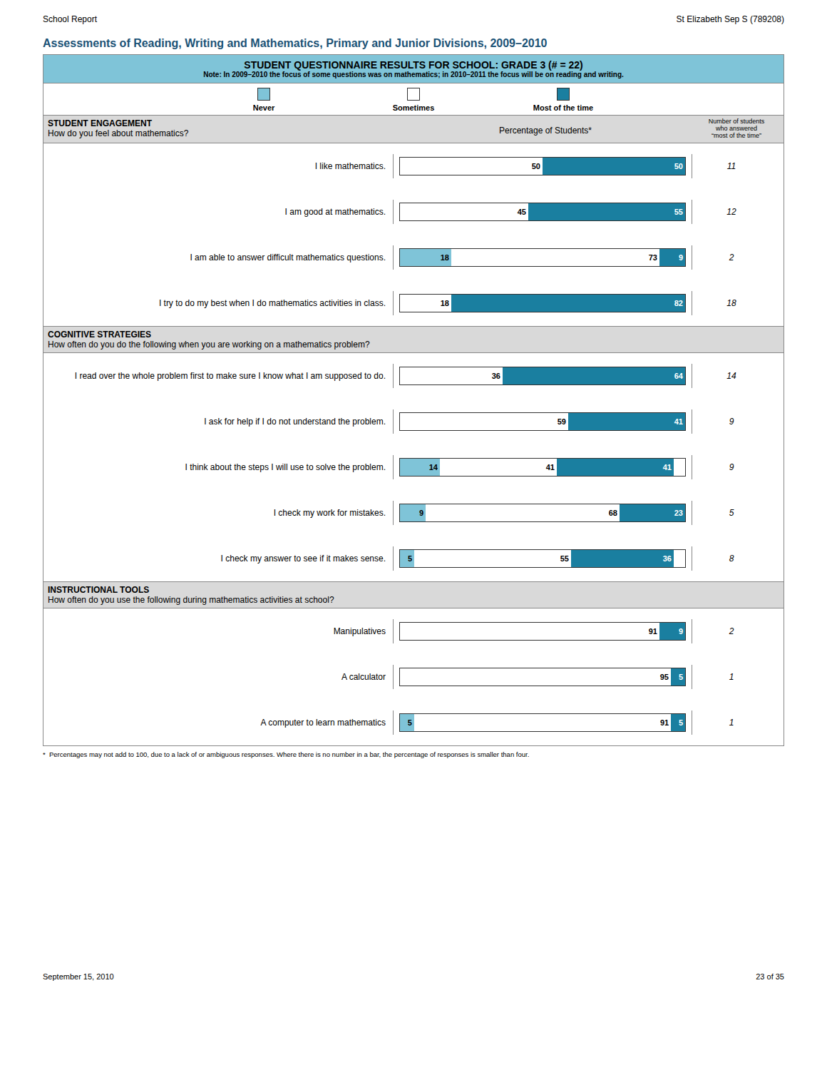School Report
St Elizabeth Sep S (789208)
Assessments of Reading, Writing and Mathematics, Primary and Junior Divisions, 2009–2010
STUDENT QUESTIONNAIRE RESULTS FOR SCHOOL: GRADE 3 (# = 22)
Note: In 2009–2010 the focus of some questions was on mathematics; in 2010–2011 the focus will be on reading and writing.
Never
Sometimes
Most of the time
STUDENT ENGAGEMENT
How do you feel about mathematics?
Percentage of Students*
Number of students
who answered
“most of the time”
I like mathematics.
50
50
11
I am good at mathematics.
45
55
12
I am able to answer difficult mathematics questions.
18
73
9
2
I try to do my best when I do mathematics activities in class.
18
82
18
COGNITIVE STRATEGIES
How often do you do the following when you are working on a mathematics problem?
I read over the whole problem first to make sure I know what I am supposed to do.
36
64
14
I ask for help if I do not understand the problem.
59
41
9
I think about the steps I will use to solve the problem.
14
41
41
9
I check my work for mistakes.
9
68
23
5
I check my answer to see if it makes sense.
5
55
36
8
INSTRUCTIONAL TOOLS
How often do you use the following during mathematics activities at school?
Manipulatives
91
9
2
A calculator
95
5
1
A computer to learn mathematics
5
91
5
1
* Percentages may not add to 100, due to a lack of or ambiguous responses. Where there is no number in a bar, the percentage of responses is smaller than four.
September 15, 2010
23 of 35